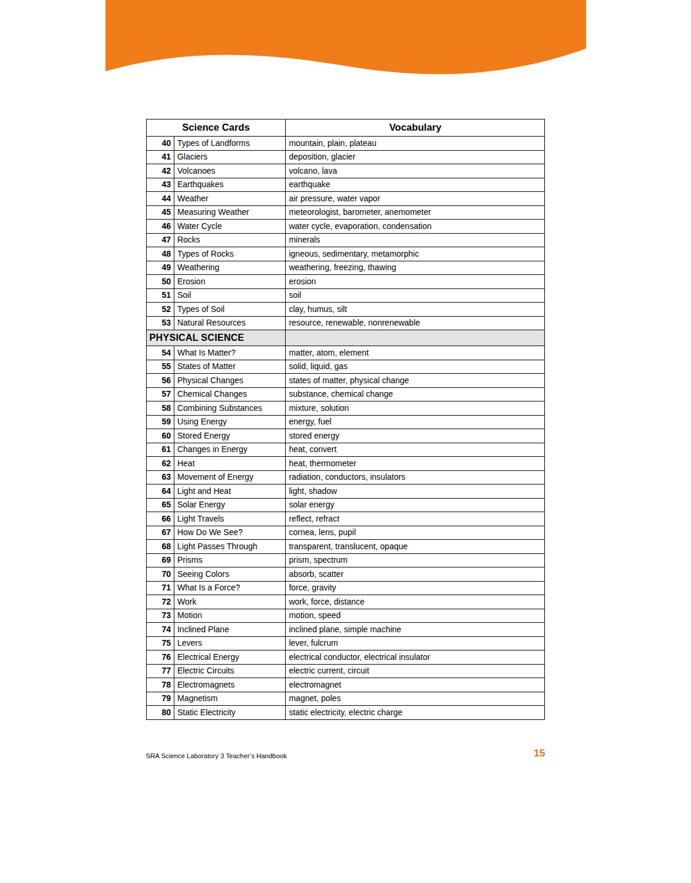| Science Cards | Vocabulary |
| --- | --- |
| 40 | Types of Landforms | mountain, plain, plateau |
| 41 | Glaciers | deposition, glacier |
| 42 | Volcanoes | volcano, lava |
| 43 | Earthquakes | earthquake |
| 44 | Weather | air pressure, water vapor |
| 45 | Measuring Weather | meteorologist, barometer, anemometer |
| 46 | Water Cycle | water cycle, evaporation, condensation |
| 47 | Rocks | minerals |
| 48 | Types of Rocks | igneous, sedimentary, metamorphic |
| 49 | Weathering | weathering, freezing, thawing |
| 50 | Erosion | erosion |
| 51 | Soil | soil |
| 52 | Types of Soil | clay, humus, silt |
| 53 | Natural Resources | resource, renewable, nonrenewable |
| PHYSICAL SCIENCE | |
| 54 | What Is Matter? | matter, atom, element |
| 55 | States of Matter | solid, liquid, gas |
| 56 | Physical Changes | states of matter, physical change |
| 57 | Chemical Changes | substance, chemical change |
| 58 | Combining Substances | mixture, solution |
| 59 | Using Energy | energy, fuel |
| 60 | Stored Energy | stored energy |
| 61 | Changes in Energy | heat, convert |
| 62 | Heat | heat, thermometer |
| 63 | Movement of Energy | radiation, conductors, insulators |
| 64 | Light and Heat | light, shadow |
| 65 | Solar Energy | solar energy |
| 66 | Light Travels | reflect, refract |
| 67 | How Do We See? | cornea, lens, pupil |
| 68 | Light Passes Through | transparent, translucent, opaque |
| 69 | Prisms | prism, spectrum |
| 70 | Seeing Colors | absorb, scatter |
| 71 | What Is a Force? | force, gravity |
| 72 | Work | work, force, distance |
| 73 | Motion | motion, speed |
| 74 | Inclined Plane | inclined plane, simple machine |
| 75 | Levers | lever, fulcrum |
| 76 | Electrical Energy | electrical conductor, electrical insulator |
| 77 | Electric Circuits | electric current, circuit |
| 78 | Electromagnets | electromagnet |
| 79 | Magnetism | magnet, poles |
| 80 | Static Electricity | static electricity, electric charge |
SRA Science Laboratory 3 Teacher’s Handbook
15